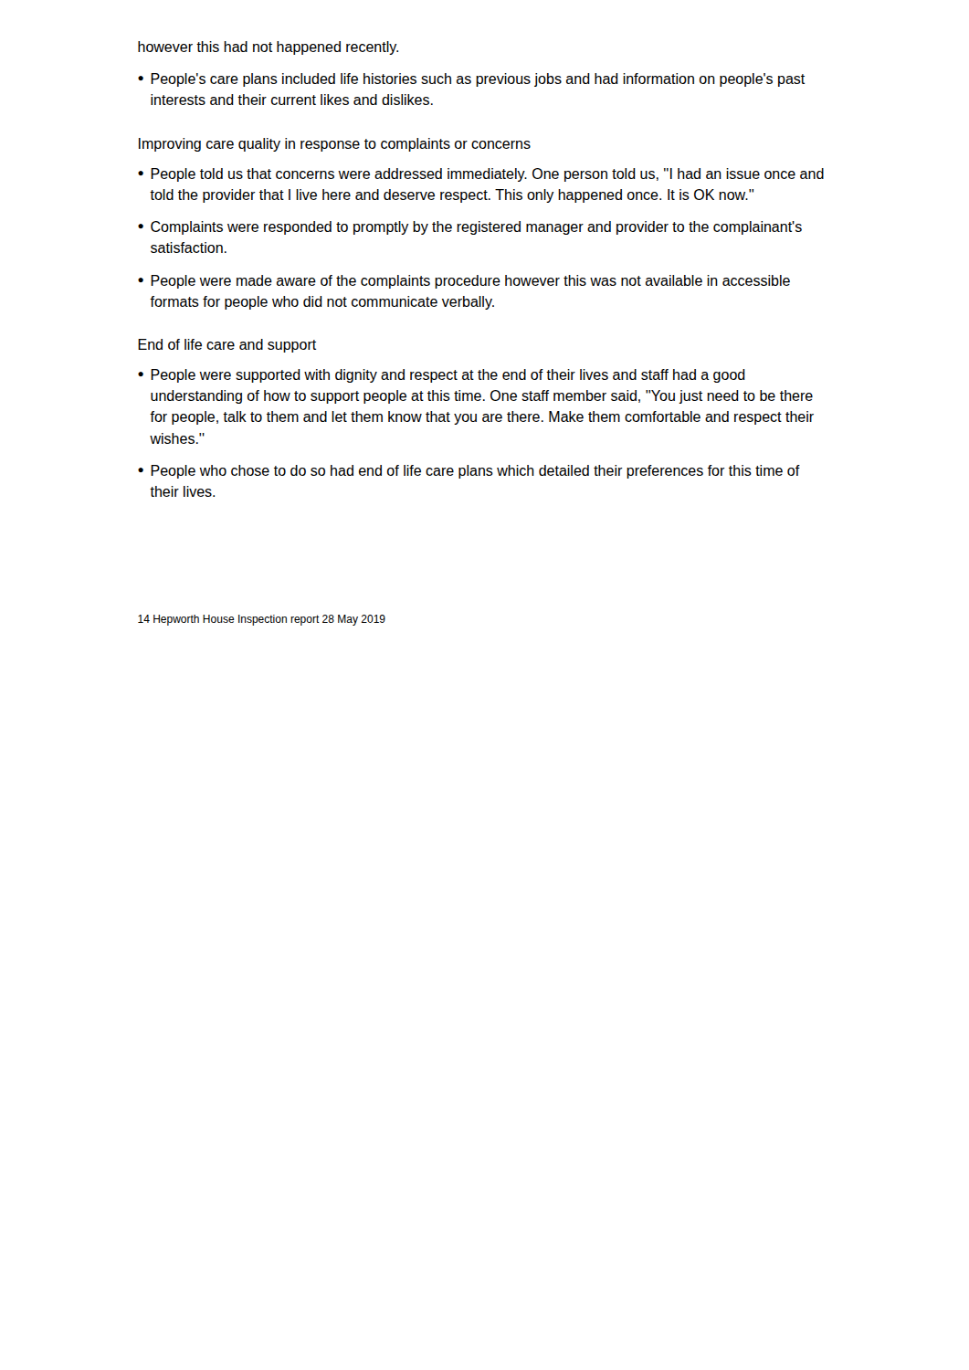however this had not happened recently.
People's care plans included life histories such as previous jobs and had information on people's past interests and their current likes and dislikes.
Improving care quality in response to complaints or concerns
People told us that concerns were addressed immediately. One person told us, ''I had an issue once and told the provider that I live here and deserve respect. This only happened once. It is OK now.''
Complaints were responded to promptly by the registered manager and provider to the complainant's satisfaction.
People were made aware of the complaints procedure however this was not available in accessible formats for people who did not communicate verbally.
End of life care and support
People were supported with dignity and respect at the end of their lives and staff had a good understanding of how to support people at this time. One staff member said, ''You just need to be there for people, talk to them and let them know that you are there. Make them comfortable and respect their wishes.''
People who chose to do so had end of life care plans which detailed their preferences for this time of their lives.
14 Hepworth House Inspection report 28 May 2019